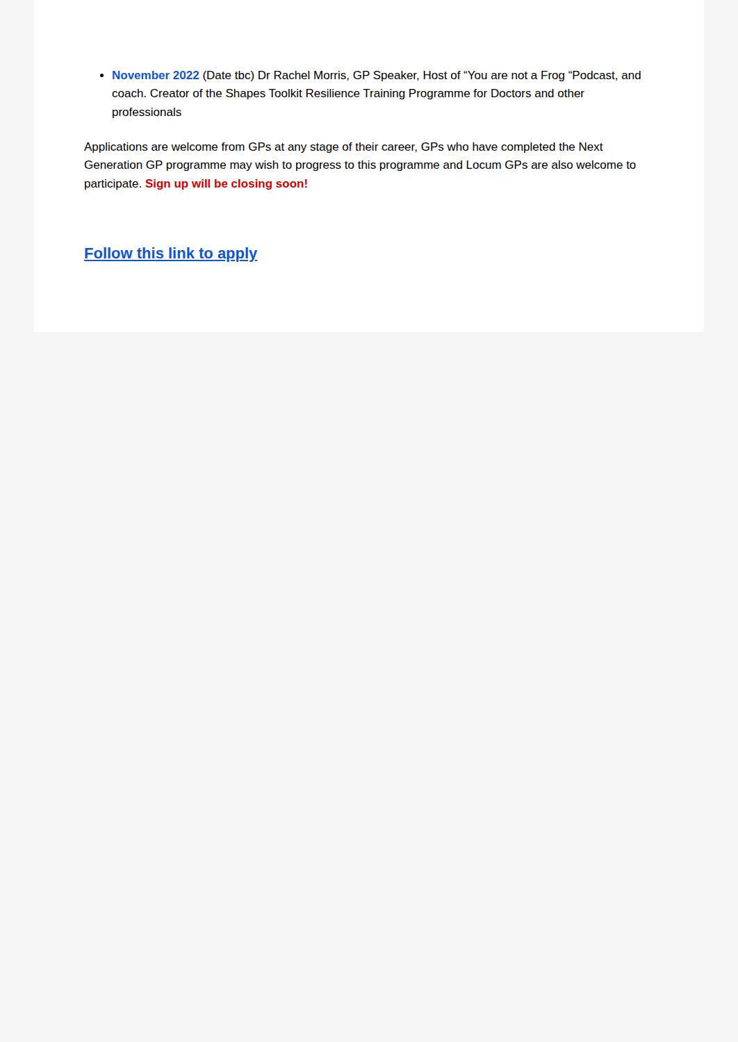November 2022 (Date tbc) Dr Rachel Morris, GP Speaker, Host of “You are not a Frog “Podcast, and coach. Creator of the Shapes Toolkit Resilience Training Programme for Doctors and other professionals
Applications are welcome from GPs at any stage of their career, GPs who have completed the Next Generation GP programme may wish to progress to this programme and Locum GPs are also welcome to participate. Sign up will be closing soon!
Follow this link to apply